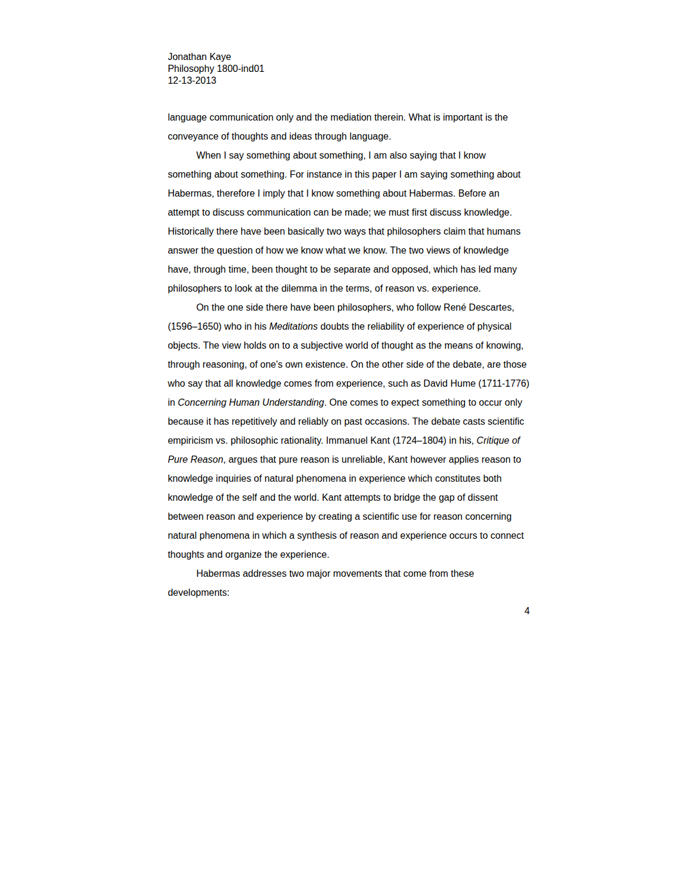Jonathan Kaye
Philosophy 1800-ind01
12-13-2013
language communication only and the mediation therein. What is important is the conveyance of thoughts and ideas through language.
When I say something about something, I am also saying that I know something about something. For instance in this paper I am saying something about Habermas, therefore I imply that I know something about Habermas. Before an attempt to discuss communication can be made; we must first discuss knowledge. Historically there have been basically two ways that philosophers claim that humans answer the question of how we know what we know. The two views of knowledge have, through time, been thought to be separate and opposed, which has led many philosophers to look at the dilemma in the terms, of reason vs. experience.
On the one side there have been philosophers, who follow René Descartes, (1596–1650) who in his Meditations doubts the reliability of experience of physical objects. The view holds on to a subjective world of thought as the means of knowing, through reasoning, of one's own existence. On the other side of the debate, are those who say that all knowledge comes from experience, such as David Hume (1711-1776) in Concerning Human Understanding. One comes to expect something to occur only because it has repetitively and reliably on past occasions. The debate casts scientific empiricism vs. philosophic rationality. Immanuel Kant (1724–1804) in his, Critique of Pure Reason, argues that pure reason is unreliable, Kant however applies reason to knowledge inquiries of natural phenomena in experience which constitutes both knowledge of the self and the world. Kant attempts to bridge the gap of dissent between reason and experience by creating a scientific use for reason concerning natural phenomena in which a synthesis of reason and experience occurs to connect thoughts and organize the experience.
Habermas addresses two major movements that come from these developments:
4